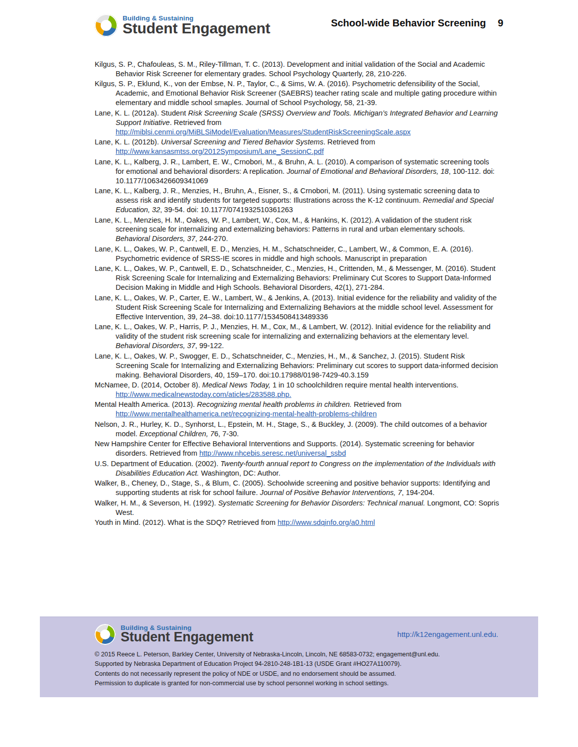Building & Sustaining
Student Engagement
School-wide Behavior Screening 9
Kilgus, S. P., Chafouleas, S. M., Riley-Tillman, T. C. (2013). Development and initial validation of the Social and Academic Behavior Risk Screener for elementary grades. School Psychology Quarterly, 28, 210-226.
Kilgus, S. P., Eklund, K., von der Embse, N. P., Taylor, C., & Sims, W. A. (2016). Psychometric defensibility of the Social, Academic, and Emotional Behavior Risk Screener (SAEBRS) teacher rating scale and multiple gating procedure within elementary and middle school smaples. Journal of School Psychology, 58, 21-39.
Lane, K. L. (2012a). Student Risk Screening Scale (SRSS) Overview and Tools. Michigan’s Integrated Behavior and Learning Support Initiative. Retrieved from http://miblsi.cenmi.org/MiBLSiModel/Evaluation/Measures/StudentRiskScreeningScale.aspx
Lane, K. L. (2012b). Universal Screening and Tiered Behavior Systems. Retrieved from http://www.kansasmtss.org/2012Symposium/Lane_SessionC.pdf
Lane, K. L., Kalberg, J. R., Lambert, E. W., Crnobori, M., & Bruhn, A. L. (2010). A comparison of systematic screening tools for emotional and behavioral disorders: A replication. Journal of Emotional and Behavioral Disorders, 18, 100-112. doi: 10.1177/1063426609341069
Lane, K. L., Kalberg, J. R., Menzies, H., Bruhn, A., Eisner, S., & Crnobori, M. (2011). Using systematic screening data to assess risk and identify students for targeted supports: Illustrations across the K-12 continuum. Remedial and Special Education, 32, 39-54. doi: 10.1177/0741932510361263
Lane, K. L., Menzies, H. M., Oakes, W. P., Lambert, W., Cox, M., & Hankins, K. (2012). A validation of the student risk screening scale for internalizing and externalizing behaviors: Patterns in rural and urban elementary schools. Behavioral Disorders, 37, 244-270.
Lane, K. L., Oakes, W. P., Cantwell, E. D., Menzies, H. M., Schatschneider, C., Lambert, W., & Common, E. A. (2016). Psychometric evidence of SRSS-IE scores in middle and high schools. Manuscript in preparation
Lane, K. L., Oakes, W. P., Cantwell, E. D., Schatschneider, C., Menzies, H., Crittenden, M., & Messenger, M. (2016). Student Risk Screening Scale for Internalizing and Externalizing Behaviors: Preliminary Cut Scores to Support Data-Informed Decision Making in Middle and High Schools. Behavioral Disorders, 42(1), 271-284.
Lane, K. L., Oakes, W. P., Carter, E. W., Lambert, W., & Jenkins, A. (2013). Initial evidence for the reliability and validity of the Student Risk Screening Scale for Internalizing and Externalizing Behaviors at the middle school level. Assessment for Effective Intervention, 39, 24–38. doi:10.1177/1534508413489336
Lane, K. L., Oakes, W. P., Harris, P. J., Menzies, H. M., Cox, M., & Lambert, W. (2012). Initial evidence for the reliability and validity of the student risk screening scale for internalizing and externalizing behaviors at the elementary level. Behavioral Disorders, 37, 99-122.
Lane, K. L., Oakes, W. P., Swogger, E. D., Schatschneider, C., Menzies, H., M., & Sanchez, J. (2015). Student Risk Screening Scale for Internalizing and Externalizing Behaviors: Preliminary cut scores to support data-informed decision making. Behavioral Disorders, 40, 159–170. doi:10.17988/0198-7429-40.3.159
McNamee, D. (2014, October 8). Medical News Today, 1 in 10 schoolchildren require mental health interventions. http://www.medicalnewstoday.com/aticles/283588.php.
Mental Health America. (2013). Recognizing mental health problems in children. Retrieved from http://www.mentalhealthamerica.net/recognizing-mental-health-problems-children
Nelson, J. R., Hurley, K. D., Synhorst, L., Epstein, M. H., Stage, S., & Buckley, J. (2009). The child outcomes of a behavior model. Exceptional Children, 76, 7-30.
New Hampshire Center for Effective Behavioral Interventions and Supports. (2014). Systematic screening for behavior disorders. Retrieved from http://www.nhcebis.seresc.net/universal_ssbd
U.S. Department of Education. (2002). Twenty-fourth annual report to Congress on the implementation of the Individuals with Disabilities Education Act. Washington, DC: Author.
Walker, B., Cheney, D., Stage, S., & Blum, C. (2005). Schoolwide screening and positive behavior supports: Identifying and supporting students at risk for school failure. Journal of Positive Behavior Interventions, 7, 194-204.
Walker, H. M., & Severson, H. (1992). Systematic Screening for Behavior Disorders: Technical manual. Longmont, CO: Sopris West.
Youth in Mind. (2012). What is the SDQ? Retrieved from http://www.sdqinfo.org/a0.html
Building & Sustaining
Student Engagement
http://k12engagement.unl.edu.
© 2015 Reece L. Peterson, Barkley Center, University of Nebraska-Lincoln, Lincoln, NE 68583-0732; engagement@unl.edu.
Supported by Nebraska Department of Education Project 94-2810-248-1B1-13 (USDE Grant #HO27A110079).
Contents do not necessarily represent the policy of NDE or USDE, and no endorsement should be assumed.
Permission to duplicate is granted for non-commercial use by school personnel working in school settings.